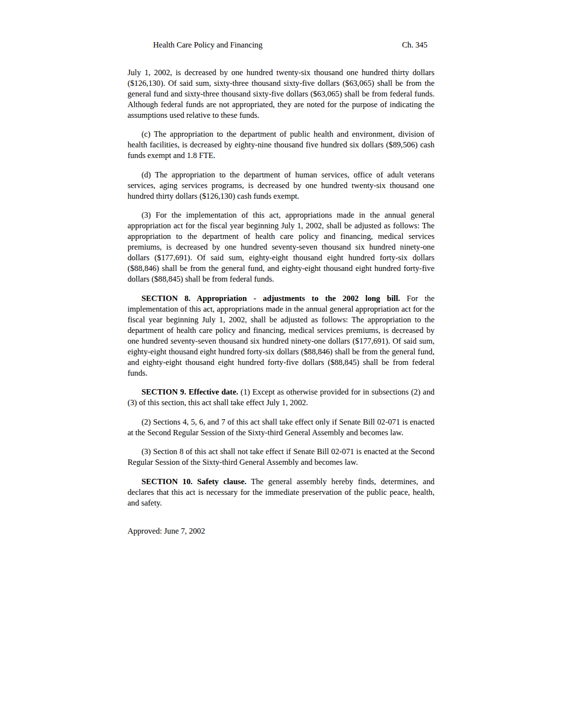Health Care Policy and Financing Ch. 345
July 1, 2002, is decreased by one hundred twenty-six thousand one hundred thirty dollars ($126,130). Of said sum, sixty-three thousand sixty-five dollars ($63,065) shall be from the general fund and sixty-three thousand sixty-five dollars ($63,065) shall be from federal funds. Although federal funds are not appropriated, they are noted for the purpose of indicating the assumptions used relative to these funds.
(c) The appropriation to the department of public health and environment, division of health facilities, is decreased by eighty-nine thousand five hundred six dollars ($89,506) cash funds exempt and 1.8 FTE.
(d) The appropriation to the department of human services, office of adult veterans services, aging services programs, is decreased by one hundred twenty-six thousand one hundred thirty dollars ($126,130) cash funds exempt.
(3) For the implementation of this act, appropriations made in the annual general appropriation act for the fiscal year beginning July 1, 2002, shall be adjusted as follows: The appropriation to the department of health care policy and financing, medical services premiums, is decreased by one hundred seventy-seven thousand six hundred ninety-one dollars ($177,691). Of said sum, eighty-eight thousand eight hundred forty-six dollars ($88,846) shall be from the general fund, and eighty-eight thousand eight hundred forty-five dollars ($88,845) shall be from federal funds.
SECTION 8. Appropriation - adjustments to the 2002 long bill. For the implementation of this act, appropriations made in the annual general appropriation act for the fiscal year beginning July 1, 2002, shall be adjusted as follows: The appropriation to the department of health care policy and financing, medical services premiums, is decreased by one hundred seventy-seven thousand six hundred ninety-one dollars ($177,691). Of said sum, eighty-eight thousand eight hundred forty-six dollars ($88,846) shall be from the general fund, and eighty-eight thousand eight hundred forty-five dollars ($88,845) shall be from federal funds.
SECTION 9. Effective date. (1) Except as otherwise provided for in subsections (2) and (3) of this section, this act shall take effect July 1, 2002.
(2) Sections 4, 5, 6, and 7 of this act shall take effect only if Senate Bill 02-071 is enacted at the Second Regular Session of the Sixty-third General Assembly and becomes law.
(3) Section 8 of this act shall not take effect if Senate Bill 02-071 is enacted at the Second Regular Session of the Sixty-third General Assembly and becomes law.
SECTION 10. Safety clause. The general assembly hereby finds, determines, and declares that this act is necessary for the immediate preservation of the public peace, health, and safety.
Approved: June 7, 2002